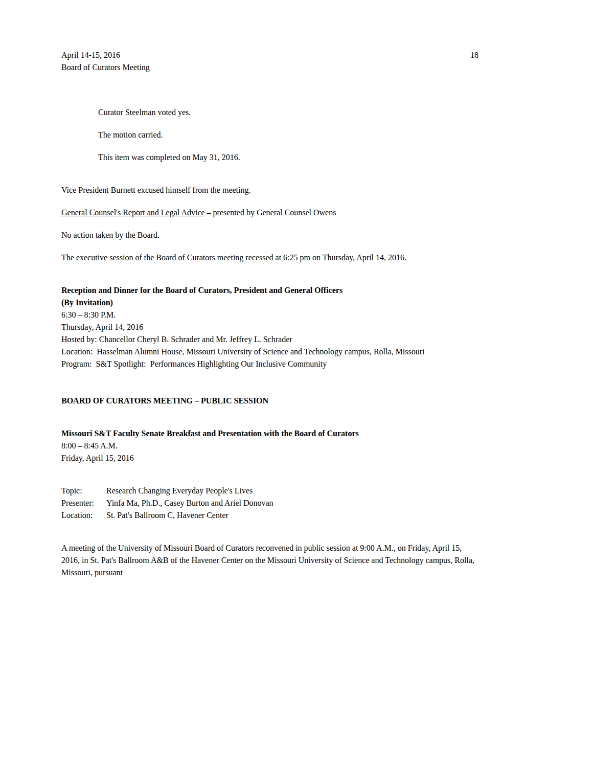April 14-15, 2016
Board of Curators Meeting
18
Curator Steelman voted yes.
The motion carried.
This item was completed on May 31, 2016.
Vice President Burnett excused himself from the meeting.
General Counsel's Report and Legal Advice – presented by General Counsel Owens
No action taken by the Board.
The executive session of the Board of Curators meeting recessed at 6:25 pm on Thursday, April 14, 2016.
Reception and Dinner for the Board of Curators, President and General Officers
(By Invitation)
6:30 – 8:30 P.M.
Thursday, April 14, 2016
Hosted by: Chancellor Cheryl B. Schrader and Mr. Jeffrey L. Schrader
Location: Hasselman Alumni House, Missouri University of Science and Technology campus, Rolla, Missouri
Program: S&T Spotlight: Performances Highlighting Our Inclusive Community
BOARD OF CURATORS MEETING – PUBLIC SESSION
Missouri S&T Faculty Senate Breakfast and Presentation with the Board of Curators
8:00 – 8:45 A.M.
Friday, April 15, 2016
| Topic: | Research Changing Everyday People's Lives |
| Presenter: | Yinfa Ma, Ph.D., Casey Burton and Ariel Donovan |
| Location: | St. Pat's Ballroom C, Havener Center |
A meeting of the University of Missouri Board of Curators reconvened in public session at 9:00 A.M., on Friday, April 15, 2016, in St. Pat's Ballroom A&B of the Havener Center on the Missouri University of Science and Technology campus, Rolla, Missouri, pursuant